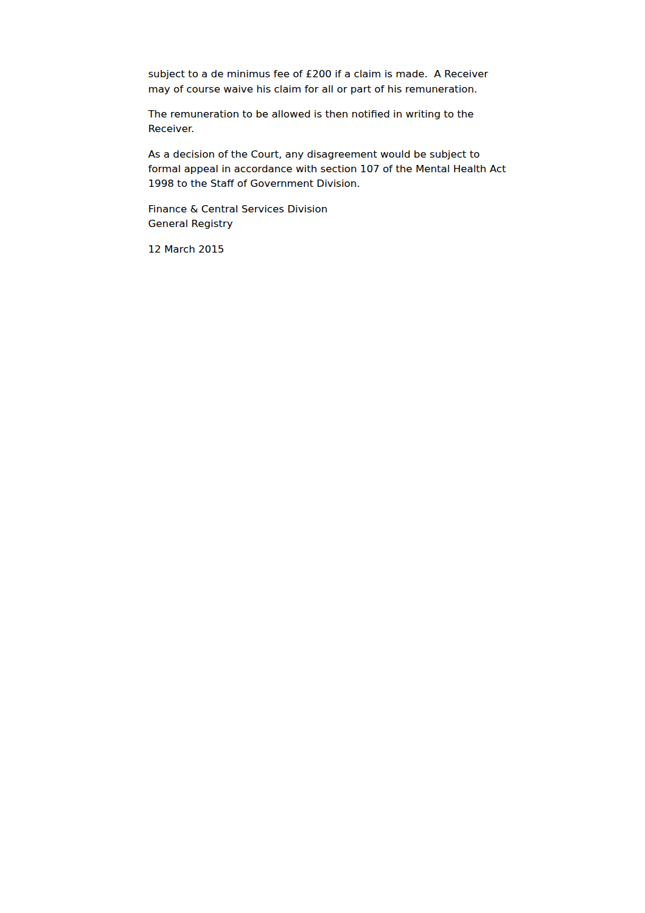subject to a de minimus fee of £200 if a claim is made. A Receiver may of course waive his claim for all or part of his remuneration.
The remuneration to be allowed is then notified in writing to the Receiver.
As a decision of the Court, any disagreement would be subject to formal appeal in accordance with section 107 of the Mental Health Act 1998 to the Staff of Government Division.
Finance & Central Services Division
General Registry
12 March 2015